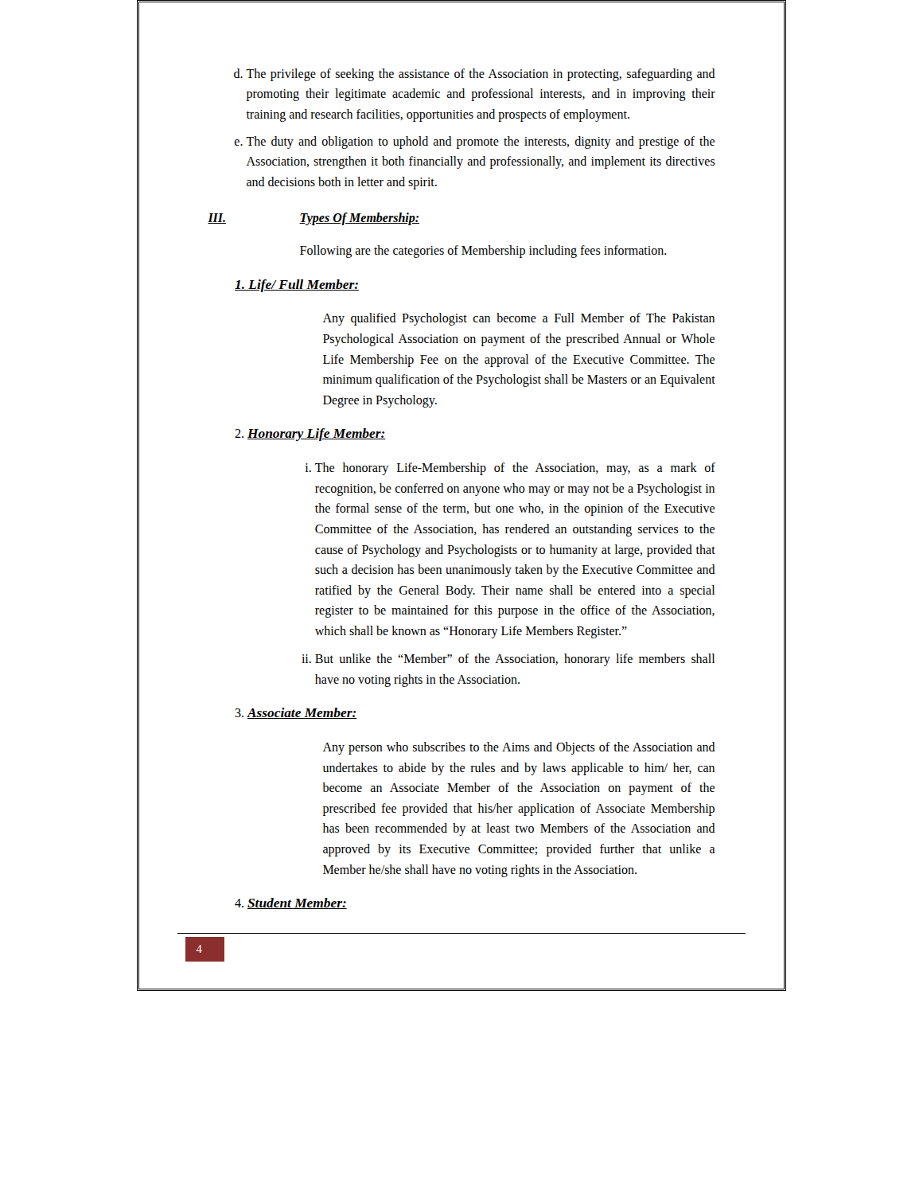The privilege of seeking the assistance of the Association in protecting, safeguarding and promoting their legitimate academic and professional interests, and in improving their training and research facilities, opportunities and prospects of employment.
The duty and obligation to uphold and promote the interests, dignity and prestige of the Association, strengthen it both financially and professionally, and implement its directives and decisions both in letter and spirit.
III. Types Of Membership:
Following are the categories of Membership including fees information.
1. Life/ Full Member:
Any qualified Psychologist can become a Full Member of The Pakistan Psychological Association on payment of the prescribed Annual or Whole Life Membership Fee on the approval of the Executive Committee. The minimum qualification of the Psychologist shall be Masters or an Equivalent Degree in Psychology.
2. Honorary Life Member:
The honorary Life-Membership of the Association, may, as a mark of recognition, be conferred on anyone who may or may not be a Psychologist in the formal sense of the term, but one who, in the opinion of the Executive Committee of the Association, has rendered an outstanding services to the cause of Psychology and Psychologists or to humanity at large, provided that such a decision has been unanimously taken by the Executive Committee and ratified by the General Body. Their name shall be entered into a special register to be maintained for this purpose in the office of the Association, which shall be known as “Honorary Life Members Register.”
But unlike the “Member” of the Association, honorary life members shall have no voting rights in the Association.
3. Associate Member:
Any person who subscribes to the Aims and Objects of the Association and undertakes to abide by the rules and by laws applicable to him/ her, can become an Associate Member of the Association on payment of the prescribed fee provided that his/her application of Associate Membership has been recommended by at least two Members of the Association and approved by its Executive Committee; provided further that unlike a Member he/she shall have no voting rights in the Association.
4. Student Member:
4